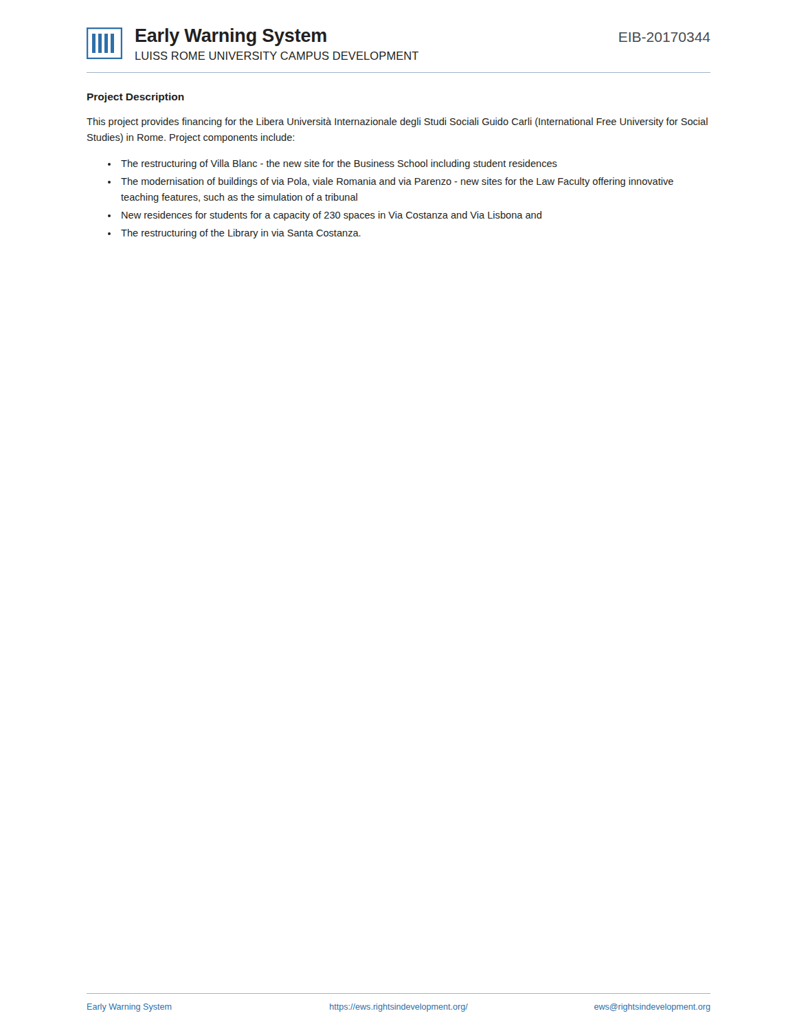Early Warning System
LUISS ROME UNIVERSITY CAMPUS DEVELOPMENT
EIB-20170344
Project Description
This project provides financing for the Libera Università Internazionale degli Studi Sociali Guido Carli (International Free University for Social Studies) in Rome. Project components include:
The restructuring of Villa Blanc - the new site for the Business School including student residences
The modernisation of buildings of via Pola, viale Romania and via Parenzo - new sites for the Law Faculty offering innovative teaching features, such as the simulation of a tribunal
New residences for students for a capacity of 230 spaces in Via Costanza and Via Lisbona and
The restructuring of the Library in via Santa Costanza.
Early Warning System
https://ews.rightsindevelopment.org/
ews@rightsindevelopment.org